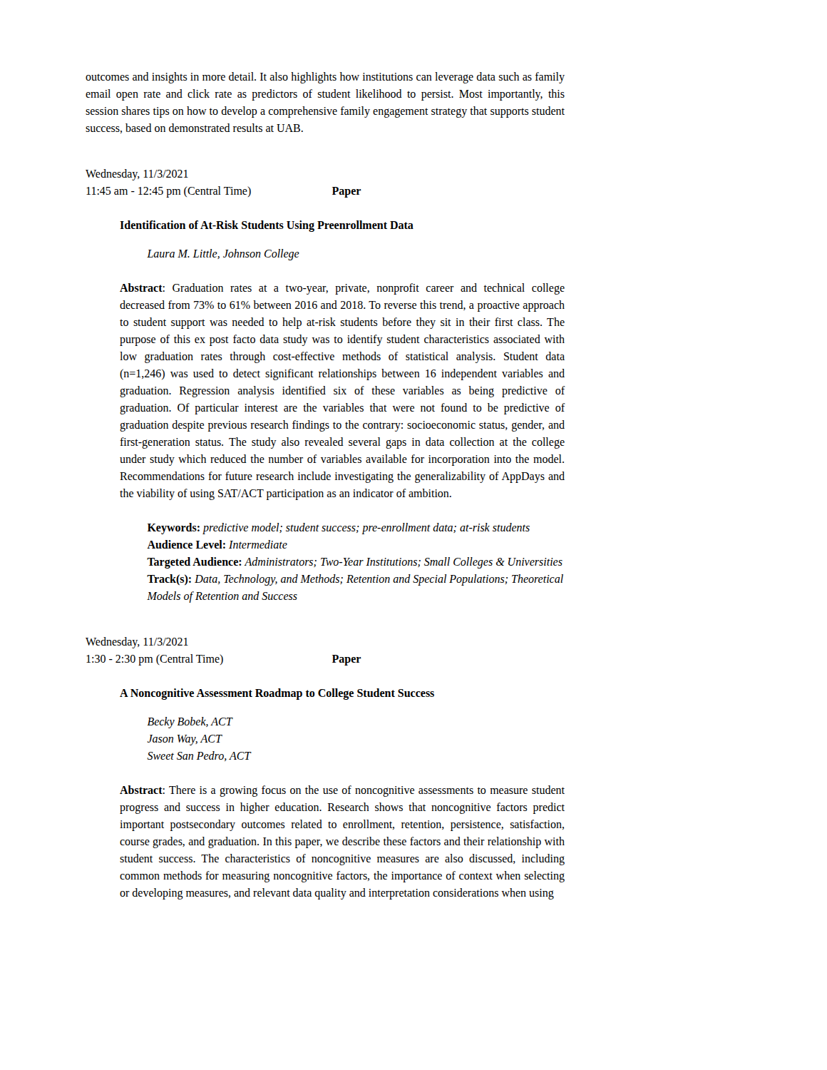outcomes and insights in more detail. It also highlights how institutions can leverage data such as family email open rate and click rate as predictors of student likelihood to persist. Most importantly, this session shares tips on how to develop a comprehensive family engagement strategy that supports student success, based on demonstrated results at UAB.
Wednesday, 11/3/2021
11:45 am - 12:45 pm (Central Time) Paper
Identification of At-Risk Students Using Preenrollment Data
Laura M. Little, Johnson College
Abstract: Graduation rates at a two-year, private, nonprofit career and technical college decreased from 73% to 61% between 2016 and 2018. To reverse this trend, a proactive approach to student support was needed to help at-risk students before they sit in their first class. The purpose of this ex post facto data study was to identify student characteristics associated with low graduation rates through cost-effective methods of statistical analysis. Student data (n=1,246) was used to detect significant relationships between 16 independent variables and graduation. Regression analysis identified six of these variables as being predictive of graduation. Of particular interest are the variables that were not found to be predictive of graduation despite previous research findings to the contrary: socioeconomic status, gender, and first-generation status. The study also revealed several gaps in data collection at the college under study which reduced the number of variables available for incorporation into the model. Recommendations for future research include investigating the generalizability of AppDays and the viability of using SAT/ACT participation as an indicator of ambition.
Keywords: predictive model; student success; pre-enrollment data; at-risk students
Audience Level: Intermediate
Targeted Audience: Administrators; Two-Year Institutions; Small Colleges & Universities
Track(s): Data, Technology, and Methods; Retention and Special Populations; Theoretical Models of Retention and Success
Wednesday, 11/3/2021
1:30 - 2:30 pm (Central Time) Paper
A Noncognitive Assessment Roadmap to College Student Success
Becky Bobek, ACT
Jason Way, ACT
Sweet San Pedro, ACT
Abstract: There is a growing focus on the use of noncognitive assessments to measure student progress and success in higher education. Research shows that noncognitive factors predict important postsecondary outcomes related to enrollment, retention, persistence, satisfaction, course grades, and graduation. In this paper, we describe these factors and their relationship with student success. The characteristics of noncognitive measures are also discussed, including common methods for measuring noncognitive factors, the importance of context when selecting or developing measures, and relevant data quality and interpretation considerations when using